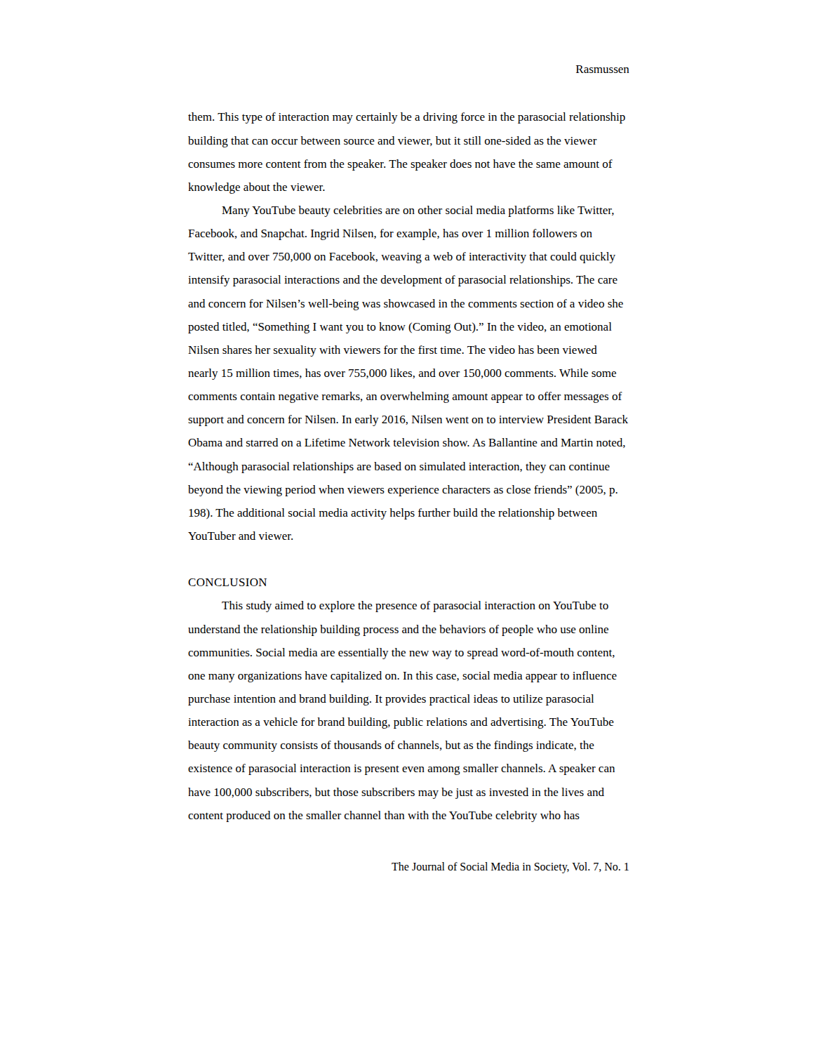Rasmussen
them. This type of interaction may certainly be a driving force in the parasocial relationship building that can occur between source and viewer, but it still one-sided as the viewer consumes more content from the speaker. The speaker does not have the same amount of knowledge about the viewer.
Many YouTube beauty celebrities are on other social media platforms like Twitter, Facebook, and Snapchat. Ingrid Nilsen, for example, has over 1 million followers on Twitter, and over 750,000 on Facebook, weaving a web of interactivity that could quickly intensify parasocial interactions and the development of parasocial relationships. The care and concern for Nilsen’s well-being was showcased in the comments section of a video she posted titled, “Something I want you to know (Coming Out).” In the video, an emotional Nilsen shares her sexuality with viewers for the first time. The video has been viewed nearly 15 million times, has over 755,000 likes, and over 150,000 comments. While some comments contain negative remarks, an overwhelming amount appear to offer messages of support and concern for Nilsen. In early 2016, Nilsen went on to interview President Barack Obama and starred on a Lifetime Network television show. As Ballantine and Martin noted, “Although parasocial relationships are based on simulated interaction, they can continue beyond the viewing period when viewers experience characters as close friends” (2005, p. 198). The additional social media activity helps further build the relationship between YouTuber and viewer.
CONCLUSION
This study aimed to explore the presence of parasocial interaction on YouTube to understand the relationship building process and the behaviors of people who use online communities. Social media are essentially the new way to spread word-of-mouth content, one many organizations have capitalized on. In this case, social media appear to influence purchase intention and brand building. It provides practical ideas to utilize parasocial interaction as a vehicle for brand building, public relations and advertising. The YouTube beauty community consists of thousands of channels, but as the findings indicate, the existence of parasocial interaction is present even among smaller channels. A speaker can have 100,000 subscribers, but those subscribers may be just as invested in the lives and content produced on the smaller channel than with the YouTube celebrity who has
The Journal of Social Media in Society, Vol. 7, No. 1